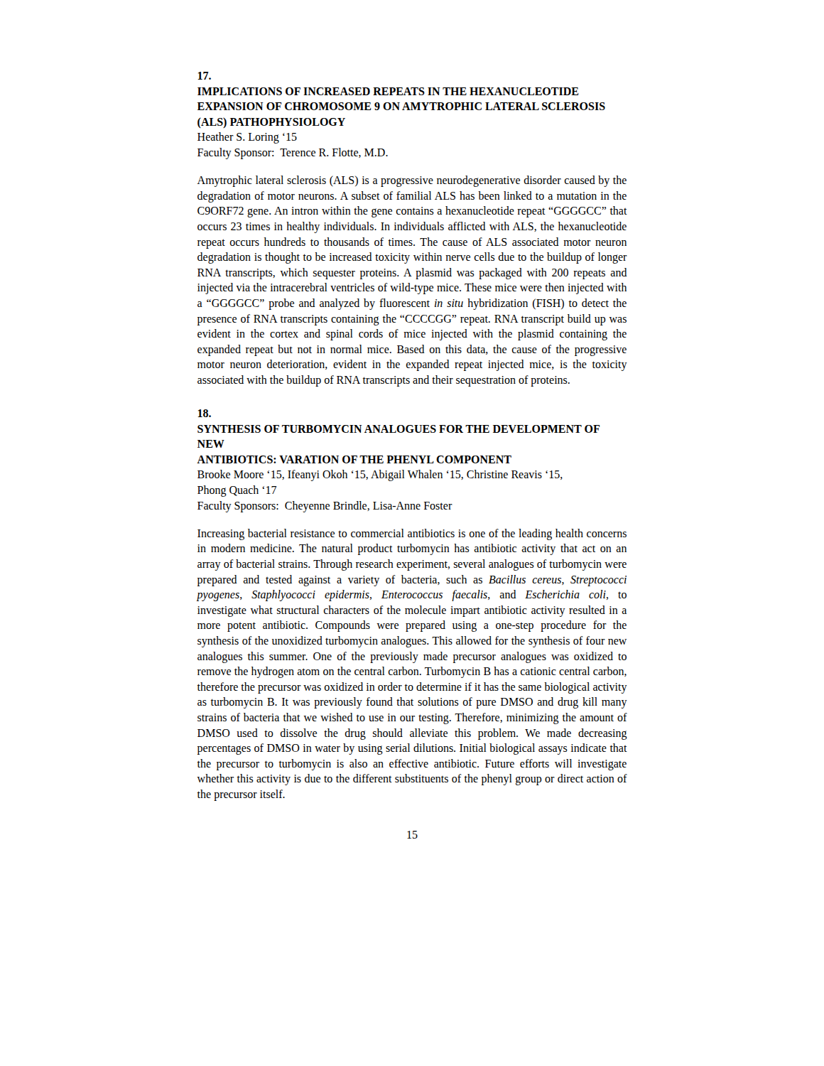17.
Implications of Increased Repeats in the Hexanucleotide
Expansion of Chromosome 9 on Amytrophic Lateral Sclerosis
(ALS) Pathophysiology
Heather S. Loring ‘15
Faculty Sponsor: Terence R. Flotte, M.D.
Amytrophic lateral sclerosis (ALS) is a progressive neurodegenerative disorder caused by the degradation of motor neurons. A subset of familial ALS has been linked to a mutation in the C9ORF72 gene. An intron within the gene contains a hexanucleotide repeat “GGGGCC” that occurs 23 times in healthy individuals. In individuals afflicted with ALS, the hexanucleotide repeat occurs hundreds to thousands of times. The cause of ALS associated motor neuron degradation is thought to be increased toxicity within nerve cells due to the buildup of longer RNA transcripts, which sequester proteins. A plasmid was packaged with 200 repeats and injected via the intracerebral ventricles of wild-type mice. These mice were then injected with a “GGGGCC” probe and analyzed by fluorescent in situ hybridization (FISH) to detect the presence of RNA transcripts containing the “CCCCGG” repeat. RNA transcript build up was evident in the cortex and spinal cords of mice injected with the plasmid containing the expanded repeat but not in normal mice. Based on this data, the cause of the progressive motor neuron deterioration, evident in the expanded repeat injected mice, is the toxicity associated with the buildup of RNA transcripts and their sequestration of proteins.
18.
Synthesis of Turbomycin Analogues for the Development of New
Antibiotics: Varation of the Phenyl Component
Brooke Moore ‘15, Ifeanyi Okoh ‘15, Abigail Whalen ‘15, Christine Reavis ‘15,
Phong Quach ‘17
Faculty Sponsors: Cheyenne Brindle, Lisa-Anne Foster
Increasing bacterial resistance to commercial antibiotics is one of the leading health concerns in modern medicine. The natural product turbomycin has antibiotic activity that act on an array of bacterial strains. Through research experiment, several analogues of turbomycin were prepared and tested against a variety of bacteria, such as Bacillus cereus, Streptococci pyogenes, Staphlyococci epidermis, Enterococcus faecalis, and Escherichia coli, to investigate what structural characters of the molecule impart antibiotic activity resulted in a more potent antibiotic. Compounds were prepared using a one-step procedure for the synthesis of the unoxidized turbomycin analogues. This allowed for the synthesis of four new analogues this summer. One of the previously made precursor analogues was oxidized to remove the hydrogen atom on the central carbon. Turbomycin B has a cationic central carbon, therefore the precursor was oxidized in order to determine if it has the same biological activity as turbomycin B. It was previously found that solutions of pure DMSO and drug kill many strains of bacteria that we wished to use in our testing. Therefore, minimizing the amount of DMSO used to dissolve the drug should alleviate this problem. We made decreasing percentages of DMSO in water by using serial dilutions. Initial biological assays indicate that the precursor to turbomycin is also an effective antibiotic. Future efforts will investigate whether this activity is due to the different substituents of the phenyl group or direct action of the precursor itself.
15